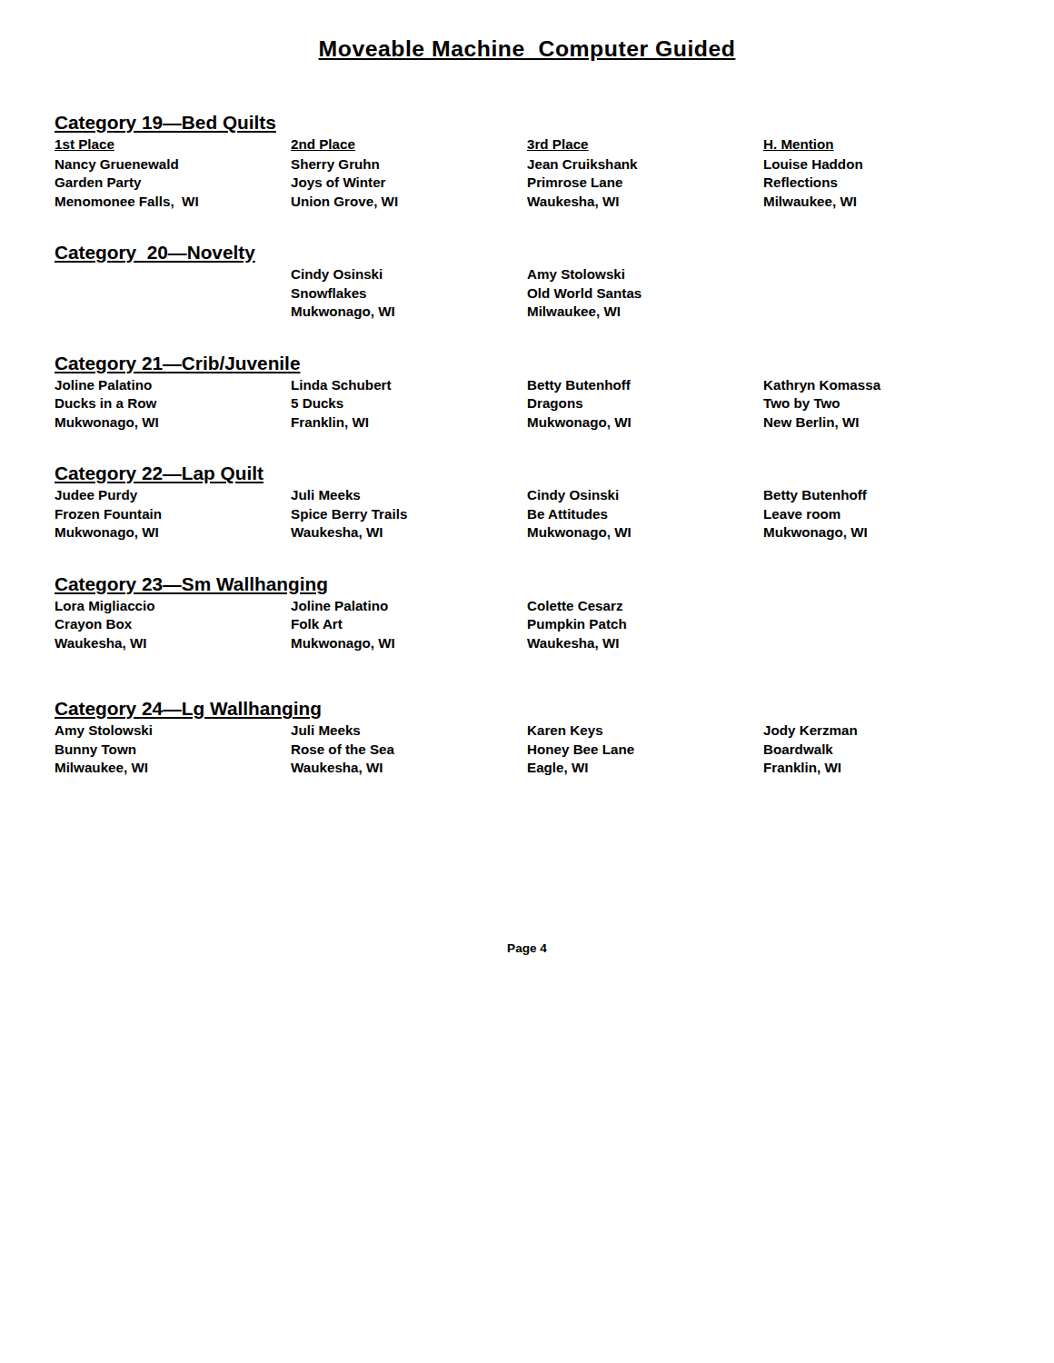Moveable Machine Computer Guided
Category 19—Bed Quilts
| 1st Place | 2nd Place | 3rd Place | H. Mention |
| Nancy Gruenewald Garden Party Menomonee Falls, WI | Sherry Gruhn Joys of Winter Union Grove, WI | Jean Cruikshank Primrose Lane Waukesha, WI | Louise Haddon Reflections Milwaukee, WI |
Category 20—Novelty
| | Cindy Osinski Snowflakes Mukwonago, WI | Amy Stolowski Old World Santas Milwaukee, WI | |
Category 21—Crib/Juvenile
| Joline Palatino Ducks in a Row Mukwonago, WI | Linda Schubert 5 Ducks Franklin, WI | Betty Butenhoff Dragons Mukwonago, WI | Kathryn Komassa Two by Two New Berlin, WI |
Category 22—Lap Quilt
| Judee Purdy Frozen Fountain Mukwonago, WI | Juli Meeks Spice Berry Trails Waukesha, WI | Cindy Osinski Be Attitudes Mukwonago, WI | Betty Butenhoff Leave room Mukwonago, WI |
Category 23—Sm Wallhanging
| Lora Migliaccio Crayon Box Waukesha, WI | Joline Palatino Folk Art Mukwonago, WI | Colette Cesarz Pumpkin Patch Waukesha, WI | |
Category 24—Lg Wallhanging
| Amy Stolowski Bunny Town Milwaukee, WI | Juli Meeks Rose of the Sea Waukesha, WI | Karen Keys Honey Bee Lane Eagle, WI | Jody Kerzman Boardwalk Franklin, WI |
Page 4